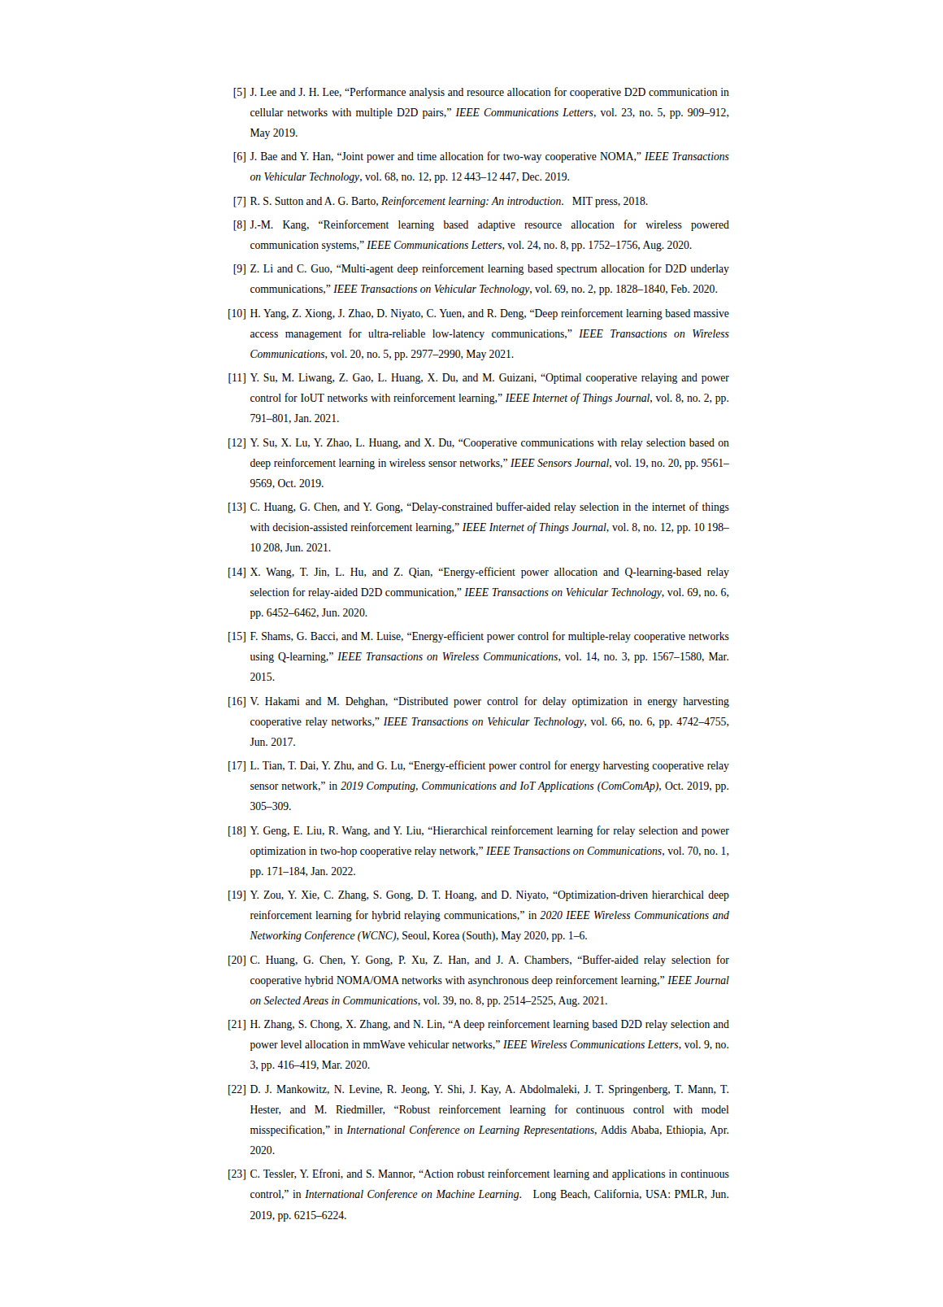[5] J. Lee and J. H. Lee, “Performance analysis and resource allocation for cooperative D2D communication in cellular networks with multiple D2D pairs,” IEEE Communications Letters, vol. 23, no. 5, pp. 909–912, May 2019.
[6] J. Bae and Y. Han, “Joint power and time allocation for two-way cooperative NOMA,” IEEE Transactions on Vehicular Technology, vol. 68, no. 12, pp. 12 443–12 447, Dec. 2019.
[7] R. S. Sutton and A. G. Barto, Reinforcement learning: An introduction. MIT press, 2018.
[8] J.-M. Kang, “Reinforcement learning based adaptive resource allocation for wireless powered communication systems,” IEEE Communications Letters, vol. 24, no. 8, pp. 1752–1756, Aug. 2020.
[9] Z. Li and C. Guo, “Multi-agent deep reinforcement learning based spectrum allocation for D2D underlay communications,” IEEE Transactions on Vehicular Technology, vol. 69, no. 2, pp. 1828–1840, Feb. 2020.
[10] H. Yang, Z. Xiong, J. Zhao, D. Niyato, C. Yuen, and R. Deng, “Deep reinforcement learning based massive access management for ultra-reliable low-latency communications,” IEEE Transactions on Wireless Communications, vol. 20, no. 5, pp. 2977–2990, May 2021.
[11] Y. Su, M. Liwang, Z. Gao, L. Huang, X. Du, and M. Guizani, “Optimal cooperative relaying and power control for IoUT networks with reinforcement learning,” IEEE Internet of Things Journal, vol. 8, no. 2, pp. 791–801, Jan. 2021.
[12] Y. Su, X. Lu, Y. Zhao, L. Huang, and X. Du, “Cooperative communications with relay selection based on deep reinforcement learning in wireless sensor networks,” IEEE Sensors Journal, vol. 19, no. 20, pp. 9561–9569, Oct. 2019.
[13] C. Huang, G. Chen, and Y. Gong, “Delay-constrained buffer-aided relay selection in the internet of things with decision-assisted reinforcement learning,” IEEE Internet of Things Journal, vol. 8, no. 12, pp. 10 198–10 208, Jun. 2021.
[14] X. Wang, T. Jin, L. Hu, and Z. Qian, “Energy-efficient power allocation and Q-learning-based relay selection for relay-aided D2D communication,” IEEE Transactions on Vehicular Technology, vol. 69, no. 6, pp. 6452–6462, Jun. 2020.
[15] F. Shams, G. Bacci, and M. Luise, “Energy-efficient power control for multiple-relay cooperative networks using Q-learning,” IEEE Transactions on Wireless Communications, vol. 14, no. 3, pp. 1567–1580, Mar. 2015.
[16] V. Hakami and M. Dehghan, “Distributed power control for delay optimization in energy harvesting cooperative relay networks,” IEEE Transactions on Vehicular Technology, vol. 66, no. 6, pp. 4742–4755, Jun. 2017.
[17] L. Tian, T. Dai, Y. Zhu, and G. Lu, “Energy-efficient power control for energy harvesting cooperative relay sensor network,” in 2019 Computing, Communications and IoT Applications (ComComAp), Oct. 2019, pp. 305–309.
[18] Y. Geng, E. Liu, R. Wang, and Y. Liu, “Hierarchical reinforcement learning for relay selection and power optimization in two-hop cooperative relay network,” IEEE Transactions on Communications, vol. 70, no. 1, pp. 171–184, Jan. 2022.
[19] Y. Zou, Y. Xie, C. Zhang, S. Gong, D. T. Hoang, and D. Niyato, “Optimization-driven hierarchical deep reinforcement learning for hybrid relaying communications,” in 2020 IEEE Wireless Communications and Networking Conference (WCNC), Seoul, Korea (South), May 2020, pp. 1–6.
[20] C. Huang, G. Chen, Y. Gong, P. Xu, Z. Han, and J. A. Chambers, “Buffer-aided relay selection for cooperative hybrid NOMA/OMA networks with asynchronous deep reinforcement learning,” IEEE Journal on Selected Areas in Communications, vol. 39, no. 8, pp. 2514–2525, Aug. 2021.
[21] H. Zhang, S. Chong, X. Zhang, and N. Lin, “A deep reinforcement learning based D2D relay selection and power level allocation in mmWave vehicular networks,” IEEE Wireless Communications Letters, vol. 9, no. 3, pp. 416–419, Mar. 2020.
[22] D. J. Mankowitz, N. Levine, R. Jeong, Y. Shi, J. Kay, A. Abdolmaleki, J. T. Springenberg, T. Mann, T. Hester, and M. Riedmiller, “Robust reinforcement learning for continuous control with model misspecification,” in International Conference on Learning Representations, Addis Ababa, Ethiopia, Apr. 2020.
[23] C. Tessler, Y. Efroni, and S. Mannor, “Action robust reinforcement learning and applications in continuous control,” in International Conference on Machine Learning. Long Beach, California, USA: PMLR, Jun. 2019, pp. 6215–6224.